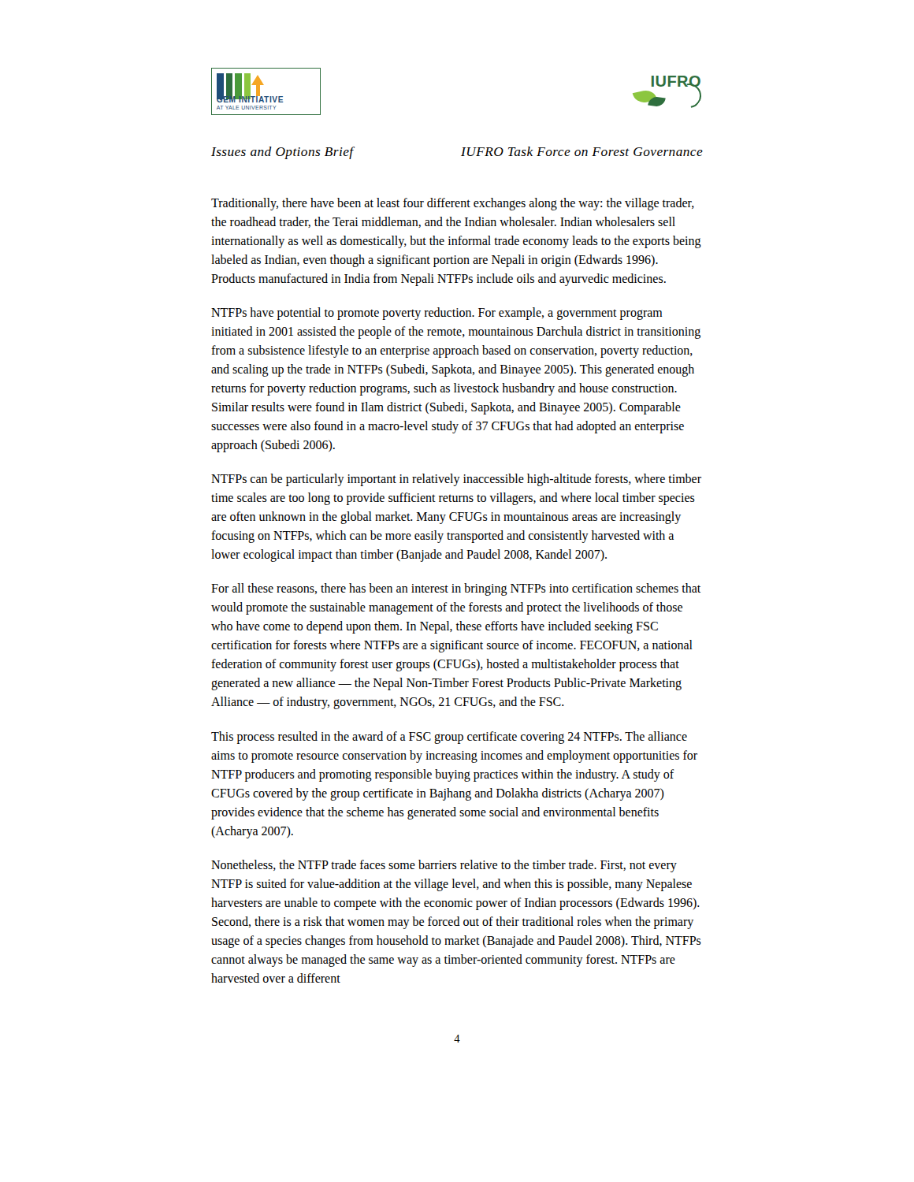GEM INITIATIVEAT YALE UNIVERSITY
IUFRO
Issues and Options Brief IUFRO Task Force on Forest Governance
Traditionally, there have been at least four different exchanges along the way: the village trader, the roadhead trader, the Terai middleman, and the Indian wholesaler. Indian wholesalers sell internationally as well as domestically, but the informal trade economy leads to the exports being labeled as Indian, even though a significant portion are Nepali in origin (Edwards 1996). Products manufactured in India from Nepali NTFPs include oils and ayurvedic medicines.
NTFPs have potential to promote poverty reduction. For example, a government program initiated in 2001 assisted the people of the remote, mountainous Darchula district in transitioning from a subsistence lifestyle to an enterprise approach based on conservation, poverty reduction, and scaling up the trade in NTFPs (Subedi, Sapkota, and Binayee 2005). This generated enough returns for poverty reduction programs, such as livestock husbandry and house construction. Similar results were found in Ilam district (Subedi, Sapkota, and Binayee 2005). Comparable successes were also found in a macro-level study of 37 CFUGs that had adopted an enterprise approach (Subedi 2006).
NTFPs can be particularly important in relatively inaccessible high-altitude forests, where timber time scales are too long to provide sufficient returns to villagers, and where local timber species are often unknown in the global market. Many CFUGs in mountainous areas are increasingly focusing on NTFPs, which can be more easily transported and consistently harvested with a lower ecological impact than timber (Banjade and Paudel 2008, Kandel 2007).
For all these reasons, there has been an interest in bringing NTFPs into certification schemes that would promote the sustainable management of the forests and protect the livelihoods of those who have come to depend upon them. In Nepal, these efforts have included seeking FSC certification for forests where NTFPs are a significant source of income. FECOFUN, a national federation of community forest user groups (CFUGs), hosted a multistakeholder process that generated a new alliance — the Nepal Non-Timber Forest Products Public-Private Marketing Alliance — of industry, government, NGOs, 21 CFUGs, and the FSC.
This process resulted in the award of a FSC group certificate covering 24 NTFPs. The alliance aims to promote resource conservation by increasing incomes and employment opportunities for NTFP producers and promoting responsible buying practices within the industry. A study of CFUGs covered by the group certificate in Bajhang and Dolakha districts (Acharya 2007) provides evidence that the scheme has generated some social and environmental benefits (Acharya 2007).
Nonetheless, the NTFP trade faces some barriers relative to the timber trade. First, not every NTFP is suited for value-addition at the village level, and when this is possible, many Nepalese harvesters are unable to compete with the economic power of Indian processors (Edwards 1996). Second, there is a risk that women may be forced out of their traditional roles when the primary usage of a species changes from household to market (Banajade and Paudel 2008). Third, NTFPs cannot always be managed the same way as a timber-oriented community forest. NTFPs are harvested over a different
4